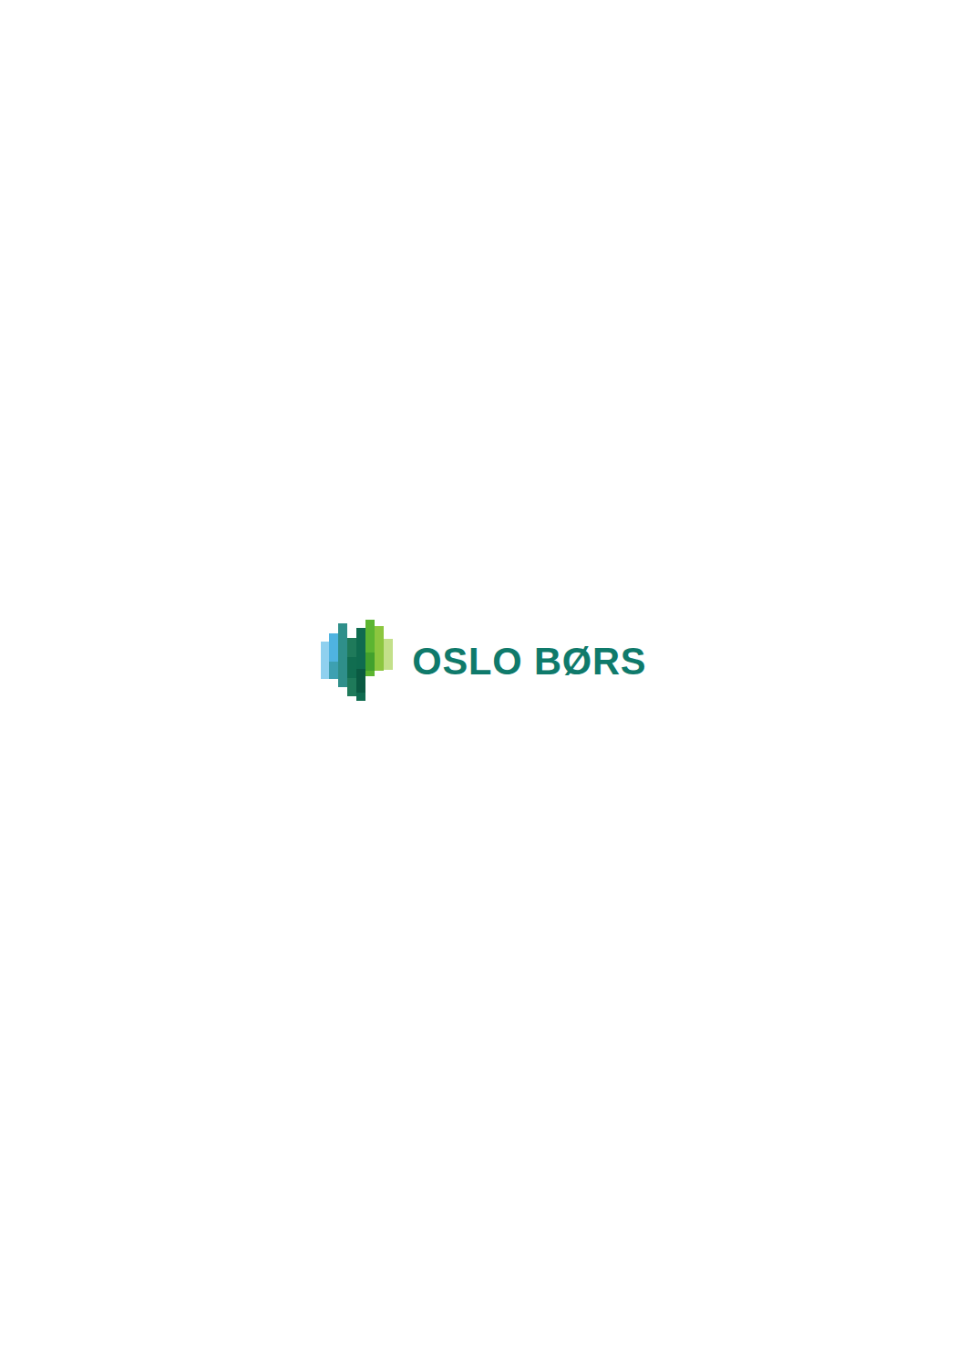OSLO BØRS